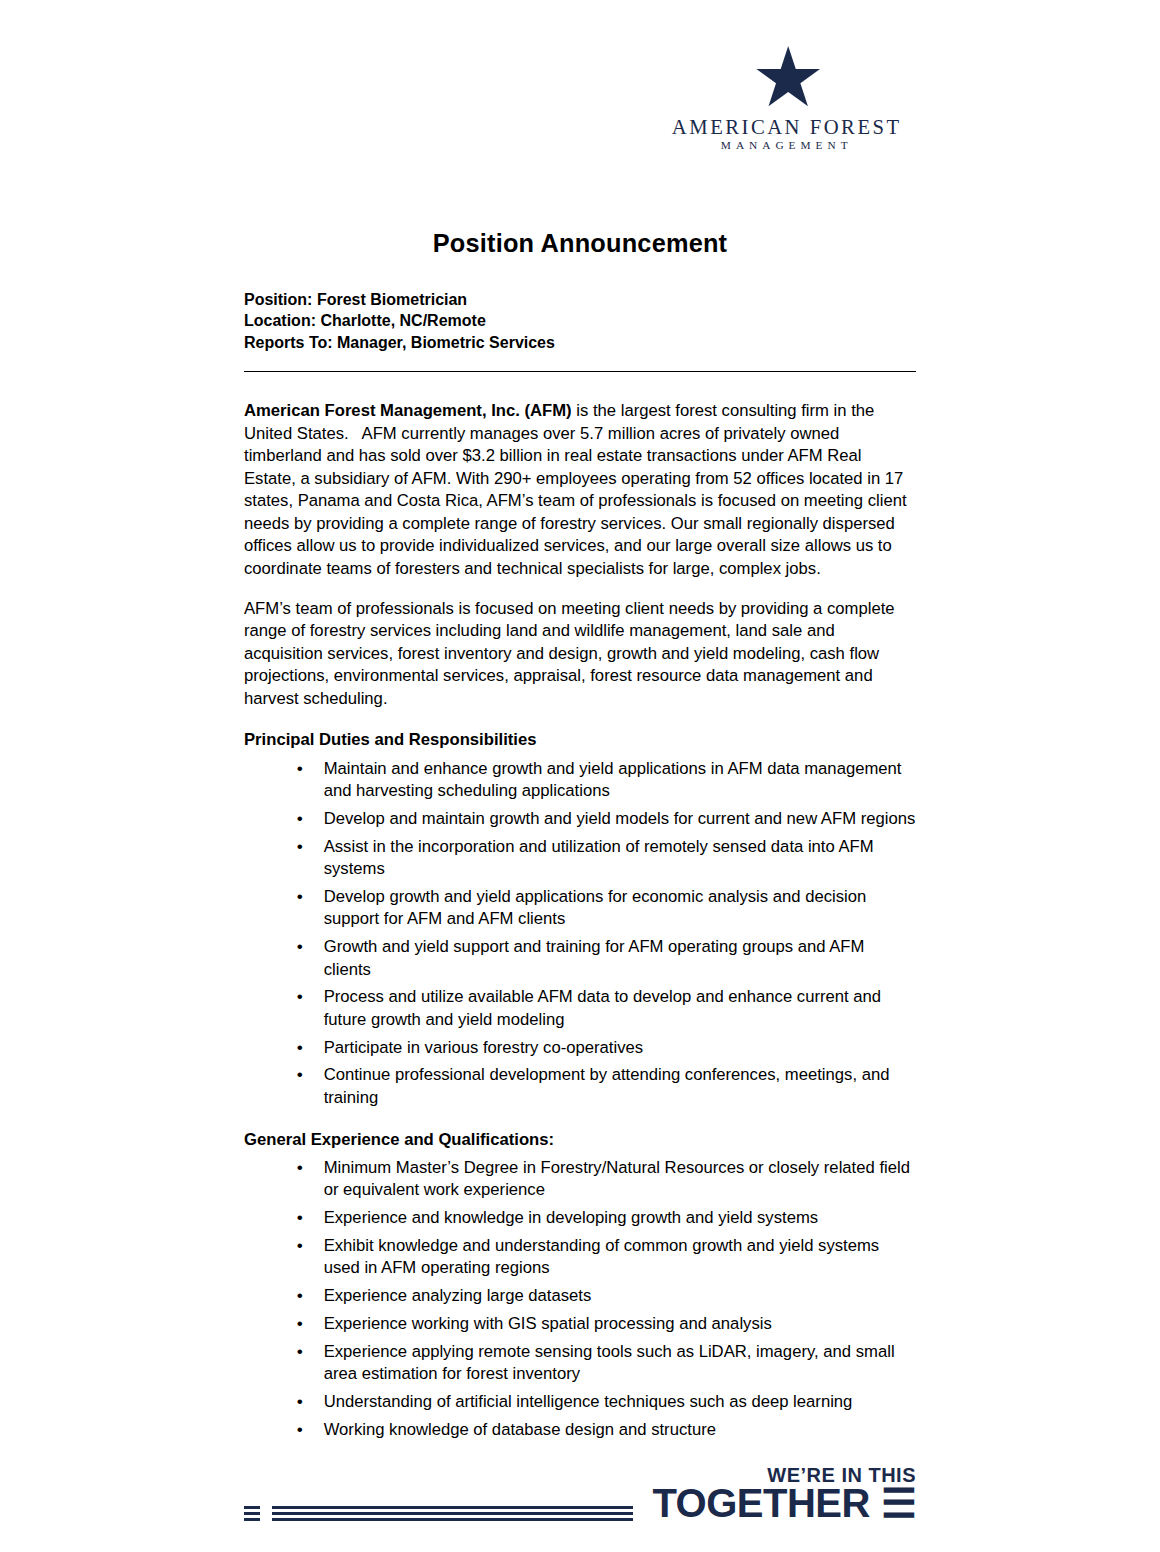★
AMERICAN FOREST
MANAGEMENT
Position Announcement
Position: Forest Biometrician
Location: Charlotte, NC/Remote
Reports To: Manager, Biometric Services
American Forest Management, Inc. (AFM) is the largest forest consulting firm in the United States. AFM currently manages over 5.7 million acres of privately owned timberland and has sold over $3.2 billion in real estate transactions under AFM Real Estate, a subsidiary of AFM. With 290+ employees operating from 52 offices located in 17 states, Panama and Costa Rica, AFM’s team of professionals is focused on meeting client needs by providing a complete range of forestry services. Our small regionally dispersed offices allow us to provide individualized services, and our large overall size allows us to coordinate teams of foresters and technical specialists for large, complex jobs.
AFM’s team of professionals is focused on meeting client needs by providing a complete range of forestry services including land and wildlife management, land sale and acquisition services, forest inventory and design, growth and yield modeling, cash flow projections, environmental services, appraisal, forest resource data management and harvest scheduling.
Principal Duties and Responsibilities
Maintain and enhance growth and yield applications in AFM data management and harvesting scheduling applications
Develop and maintain growth and yield models for current and new AFM regions
Assist in the incorporation and utilization of remotely sensed data into AFM systems
Develop growth and yield applications for economic analysis and decision support for AFM and AFM clients
Growth and yield support and training for AFM operating groups and AFM clients
Process and utilize available AFM data to develop and enhance current and future growth and yield modeling
Participate in various forestry co-operatives
Continue professional development by attending conferences, meetings, and training
General Experience and Qualifications:
Minimum Master’s Degree in Forestry/Natural Resources or closely related field or equivalent work experience
Experience and knowledge in developing growth and yield systems
Exhibit knowledge and understanding of common growth and yield systems used in AFM operating regions
Experience analyzing large datasets
Experience working with GIS spatial processing and analysis
Experience applying remote sensing tools such as LiDAR, imagery, and small area estimation for forest inventory
Understanding of artificial intelligence techniques such as deep learning
Working knowledge of database design and structure
WE’RE IN THIS TOGETHER ☰